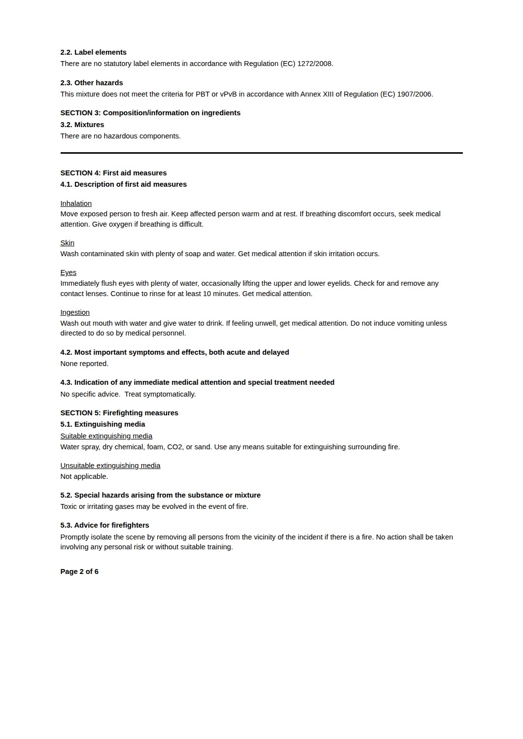2.2. Label elements
There are no statutory label elements in accordance with Regulation (EC) 1272/2008.
2.3. Other hazards
This mixture does not meet the criteria for PBT or vPvB in accordance with Annex XIII of Regulation (EC) 1907/2006.
SECTION 3: Composition/information on ingredients
3.2. Mixtures
There are no hazardous components.
SECTION 4: First aid measures
4.1. Description of first aid measures
Inhalation
Move exposed person to fresh air. Keep affected person warm and at rest. If breathing discomfort occurs, seek medical attention. Give oxygen if breathing is difficult.
Skin
Wash contaminated skin with plenty of soap and water. Get medical attention if skin irritation occurs.
Eyes
Immediately flush eyes with plenty of water, occasionally lifting the upper and lower eyelids. Check for and remove any contact lenses. Continue to rinse for at least 10 minutes. Get medical attention.
Ingestion
Wash out mouth with water and give water to drink. If feeling unwell, get medical attention. Do not induce vomiting unless directed to do so by medical personnel.
4.2. Most important symptoms and effects, both acute and delayed
None reported.
4.3. Indication of any immediate medical attention and special treatment needed
No specific advice. Treat symptomatically.
SECTION 5: Firefighting measures
5.1. Extinguishing media
Suitable extinguishing media
Water spray, dry chemical, foam, CO2, or sand. Use any means suitable for extinguishing surrounding fire.
Unsuitable extinguishing media
Not applicable.
5.2. Special hazards arising from the substance or mixture
Toxic or irritating gases may be evolved in the event of fire.
5.3. Advice for firefighters
Promptly isolate the scene by removing all persons from the vicinity of the incident if there is a fire. No action shall be taken involving any personal risk or without suitable training.
Page 2 of 6